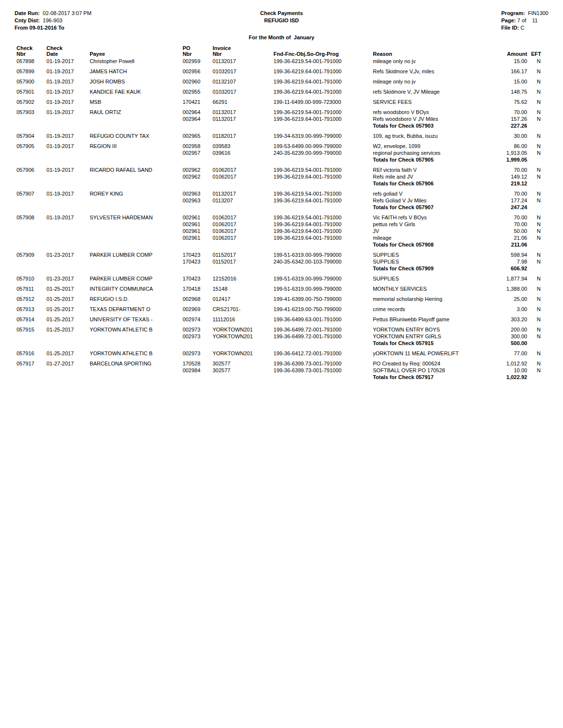Date Run: 02-08-2017 3:07 PM
Cnty Dist: 196-903
From 09-01-2016 To
Check Payments
REFUGIO ISD
Program: FIN1300
Page: 7 of 11
File ID: C
For the Month of January
| Check Nbr | Check Date | Payee | PO Nbr | Invoice Nbr | Fnd-Fnc-Obj.So-Org-Prog | Reason | Amount | EFT |
| --- | --- | --- | --- | --- | --- | --- | --- | --- |
| 057898 | 01-19-2017 | Christopher Powell | 002959 | 01132017 | 199-36-6219.54-001-791000 | mileage only no jv | 15.00 | N |
| 057899 | 01-19-2017 | JAMES HATCH | 002956 | 01032017 | 199-36-6219.64-001-791000 | Refs Skidmore V,Jv, miles | 166.17 | N |
| 057900 | 01-19-2017 | JOSH ROMBS | 002960 | 01132107 | 199-36-6219.64-001-791000 | mileage only no jv | 15.00 | N |
| 057901 | 01-19-2017 | KANDICE FAE KAUK | 002955 | 01032017 | 199-36-6219.64-001-791000 | refs Skidmore V, JV Mileage | 148.75 | N |
| 057902 | 01-19-2017 | MSB | 170421 | 66291 | 199-11-6499.00-999-723000 | SERVICE FEES | 75.62 | N |
| 057903 | 01-19-2017 | RAUL ORTIZ | 002964 | 01132017 | 199-36-6219.54-001-791000 | refs woodsboro V BOys | 70.00 | N |
| | | | 002964 | 01132017 | 199-36-6219.64-001-791000 | Refs woodsboro V JV Miles | 157.26 | N |
| | | | | | | Totals for Check 057903 | 227.26 | |
| 057904 | 01-19-2017 | REFUGIO COUNTY TAX | 002965 | 01182017 | 199-34-6319.00-999-799000 | 109, ag truck, Bubba, isuzu | 30.00 | N |
| 057905 | 01-19-2017 | REGION III | 002958 | 039583 | 199-53-6499.00-999-799000 | W2, envelope, 1099 | 86.00 | N |
| | | | 002957 | 039616 | 240-35-6239.00-999-799000 | regional purchasing services | 1,913.05 | N |
| | | | | | | Totals for Check 057905 | 1,999.05 | |
| 057906 | 01-19-2017 | RICARDO RAFAEL SAND | 002962 | 01062017 | 199-36-6219.54-001-791000 | REf victoria faith V | 70.00 | N |
| | | | 002962 | 01062017 | 199-36-6219.64-001-791000 | Refs mile and JV | 149.12 | N |
| | | | | | | Totals for Check 057906 | 219.12 | |
| 057907 | 01-19-2017 | ROREY KING | 002963 | 01132017 | 199-36-6219.54-001-791000 | refs goliad V | 70.00 | N |
| | | | 002963 | 0113207 | 199-36-6219.64-001-791000 | Refs Goliad V Jv Miles | 177.24 | N |
| | | | | | | Totals for Check 057907 | 247.24 | |
| 057908 | 01-19-2017 | SYLVESTER HARDEMAN | 002961 | 01062017 | 199-36-6219.54-001-791000 | Vic FAITH refs V BOys | 70.00 | N |
| | | | 002961 | 01062017 | 199-36-6219.64-001-791000 | pettus refs V Girls | 70.00 | N |
| | | | 002961 | 01062017 | 199-36-6219.64-001-791000 | JV | 50.00 | N |
| | | | 002961 | 01062017 | 199-36-6219.64-001-791000 | mileage | 21.06 | N |
| | | | | | | Totals for Check 057908 | 211.06 | |
| 057909 | 01-23-2017 | PARKER LUMBER COMP | 170423 | 01152017 | 199-51-6319.00-999-799000 | SUPPLIES | 598.94 | N |
| | | | 170423 | 01152017 | 240-35-6342.00-103-799000 | SUPPLIES | 7.98 | N |
| | | | | | | Totals for Check 057909 | 606.92 | |
| 057910 | 01-23-2017 | PARKER LUMBER COMP | 170423 | 12152016 | 199-51-6319.00-999-799000 | SUPPLIES | 1,877.94 | N |
| 057911 | 01-25-2017 | INTEGRITY COMMUNICA | 170418 | 15148 | 199-51-6319.00-999-799000 | MONTHLY SERVICES | 1,388.00 | N |
| 057912 | 01-25-2017 | REFUGIO I.S.D. | 002968 | 012417 | 199-41-6399.00-750-799000 | memorial scholarship Herring | 25.00 | N |
| 057913 | 01-25-2017 | TEXAS DEPARTMENT O | 002969 | CRS21701- | 199-41-6219.00-750-799000 | crime records | 3.00 | N |
| 057914 | 01-25-2017 | UNIVERSITY OF TEXAS - | 002974 | 11112016 | 199-36-6499.63-001-791000 | Pettus BRuniwebb Playoff game | 303.20 | N |
| 057915 | 01-25-2017 | YORKTOWN ATHLETIC B | 002973 | YORKTOWN201 | 199-36-6499.72-001-791000 | YORKTOWN ENTRY BOYS | 200.00 | N |
| | | | 002973 | YORKTOWN201 | 199-36-6499.72-001-791000 | YORKTOWN ENTRY GIRLS | 300.00 | N |
| | | | | | | Totals for Check 057915 | 500.00 | |
| 057916 | 01-25-2017 | YORKTOWN ATHLETIC B | 002973 | YORKTOWN201 | 199-36-6412.72-001-791000 | yORKTOWN 11 MEAL POWERLIFT | 77.00 | N |
| 057917 | 01-27-2017 | BARCELONA SPORTING | 170528 | 302577 | 199-36-6399.73-001-791000 | PO Created by Req: 000624 | 1,012.92 | N |
| | | | 002984 | 302577 | 199-36-6399.73-001-791000 | SOFTBALL OVER PO 170528 | 10.00 | N |
| | | | | | | Totals for Check 057917 | 1,022.92 | |